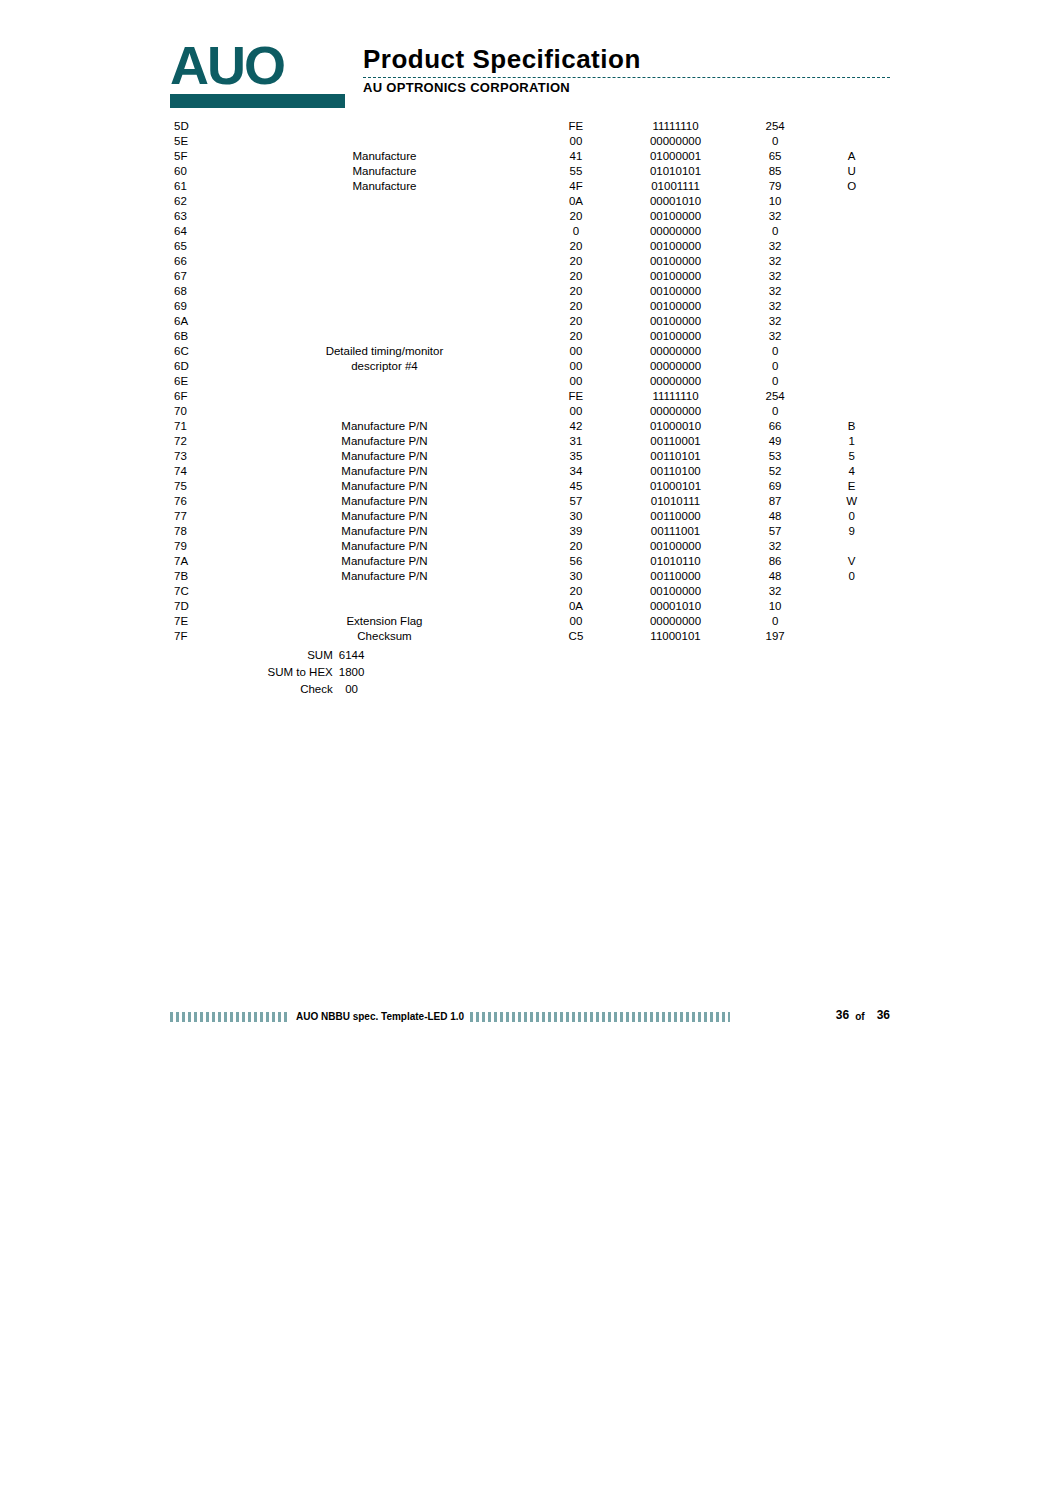AUO
Product Specification
AU OPTRONICS CORPORATION
| 5D | | FE | 11111110 | 254 | |
| 5E | | 00 | 00000000 | 0 | |
| 5F | Manufacture | 41 | 01000001 | 65 | A |
| 60 | Manufacture | 55 | 01010101 | 85 | U |
| 61 | Manufacture | 4F | 01001111 | 79 | O |
| 62 | | 0A | 00001010 | 10 | |
| 63 | | 20 | 00100000 | 32 | |
| 64 | | 0 | 00000000 | 0 | |
| 65 | | 20 | 00100000 | 32 | |
| 66 | | 20 | 00100000 | 32 | |
| 67 | | 20 | 00100000 | 32 | |
| 68 | | 20 | 00100000 | 32 | |
| 69 | | 20 | 00100000 | 32 | |
| 6A | | 20 | 00100000 | 32 | |
| 6B | | 20 | 00100000 | 32 | |
| 6C | Detailed timing/monitor | 00 | 00000000 | 0 | |
| 6D | descriptor #4 | 00 | 00000000 | 0 | |
| 6E | | 00 | 00000000 | 0 | |
| 6F | | FE | 11111110 | 254 | |
| 70 | | 00 | 00000000 | 0 | |
| 71 | Manufacture P/N | 42 | 01000010 | 66 | B |
| 72 | Manufacture P/N | 31 | 00110001 | 49 | 1 |
| 73 | Manufacture P/N | 35 | 00110101 | 53 | 5 |
| 74 | Manufacture P/N | 34 | 00110100 | 52 | 4 |
| 75 | Manufacture P/N | 45 | 01000101 | 69 | E |
| 76 | Manufacture P/N | 57 | 01010111 | 87 | W |
| 77 | Manufacture P/N | 30 | 00110000 | 48 | 0 |
| 78 | Manufacture P/N | 39 | 00111001 | 57 | 9 |
| 79 | Manufacture P/N | 20 | 00100000 | 32 | |
| 7A | Manufacture P/N | 56 | 01010110 | 86 | V |
| 7B | Manufacture P/N | 30 | 00110000 | 48 | 0 |
| 7C | | 20 | 00100000 | 32 | |
| 7D | | 0A | 00001010 | 10 | |
| 7E | Extension Flag | 00 | 00000000 | 0 | |
| 7F | Checksum | C5 | 11000101 | 197 | |
| SUM | 6144 | |
| SUM to HEX | 1800 | |
| Check | 00 | |
AUO NBBU spec. Template-LED 1.0
36 of 36